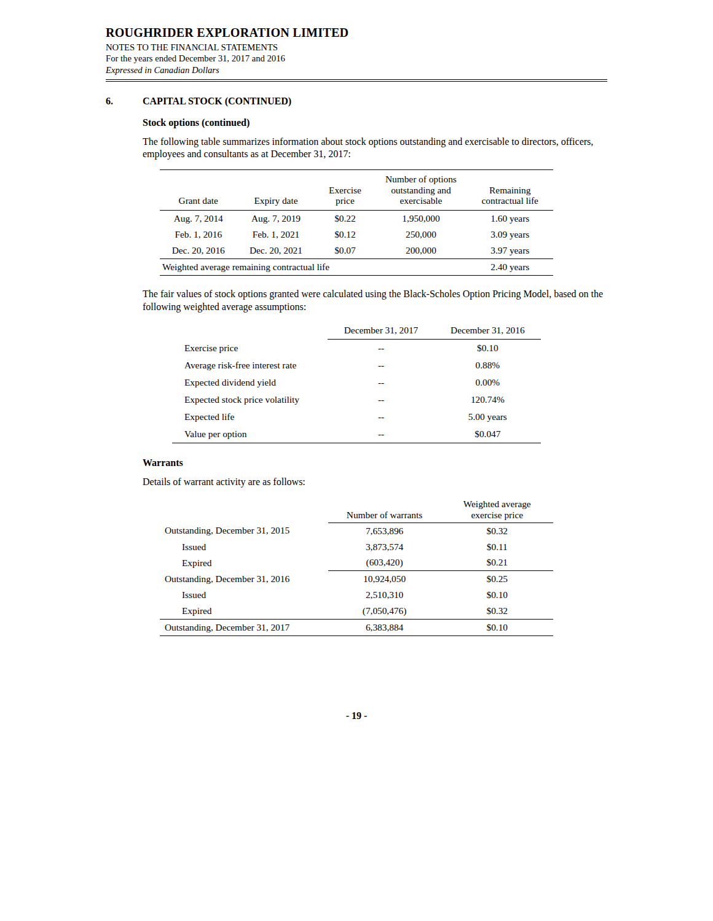ROUGHRIDER EXPLORATION LIMITED
NOTES TO THE FINANCIAL STATEMENTS
For the years ended December 31, 2017 and 2016
Expressed in Canadian Dollars
6. CAPITAL STOCK (CONTINUED)
Stock options (continued)
The following table summarizes information about stock options outstanding and exercisable to directors, officers, employees and consultants as at December 31, 2017:
| Grant date | Expiry date | Exercise price | Number of options outstanding and exercisable | Remaining contractual life |
| --- | --- | --- | --- | --- |
| Aug. 7, 2014 | Aug. 7, 2019 | $0.22 | 1,950,000 | 1.60 years |
| Feb. 1, 2016 | Feb. 1, 2021 | $0.12 | 250,000 | 3.09 years |
| Dec. 20, 2016 | Dec. 20, 2021 | $0.07 | 200,000 | 3.97 years |
| Weighted average remaining contractual life | 2.40 years |
The fair values of stock options granted were calculated using the Black-Scholes Option Pricing Model, based on the following weighted average assumptions:
| | December 31, 2017 | December 31, 2016 |
| --- | --- | --- |
| Exercise price | -- | $0.10 |
| Average risk-free interest rate | -- | 0.88% |
| Expected dividend yield | -- | 0.00% |
| Expected stock price volatility | -- | 120.74% |
| Expected life | -- | 5.00 years |
| Value per option | -- | $0.047 |
Warrants
Details of warrant activity are as follows:
| | Number of warrants | Weighted average exercise price |
| --- | --- | --- |
| Outstanding, December 31, 2015 | 7,653,896 | $0.32 |
| Issued | 3,873,574 | $0.11 |
| Expired | (603,420) | $0.21 |
| Outstanding, December 31, 2016 | 10,924,050 | $0.25 |
| Issued | 2,510,310 | $0.10 |
| Expired | (7,050,476) | $0.32 |
| Outstanding, December 31, 2017 | 6,383,884 | $0.10 |
- 19 -